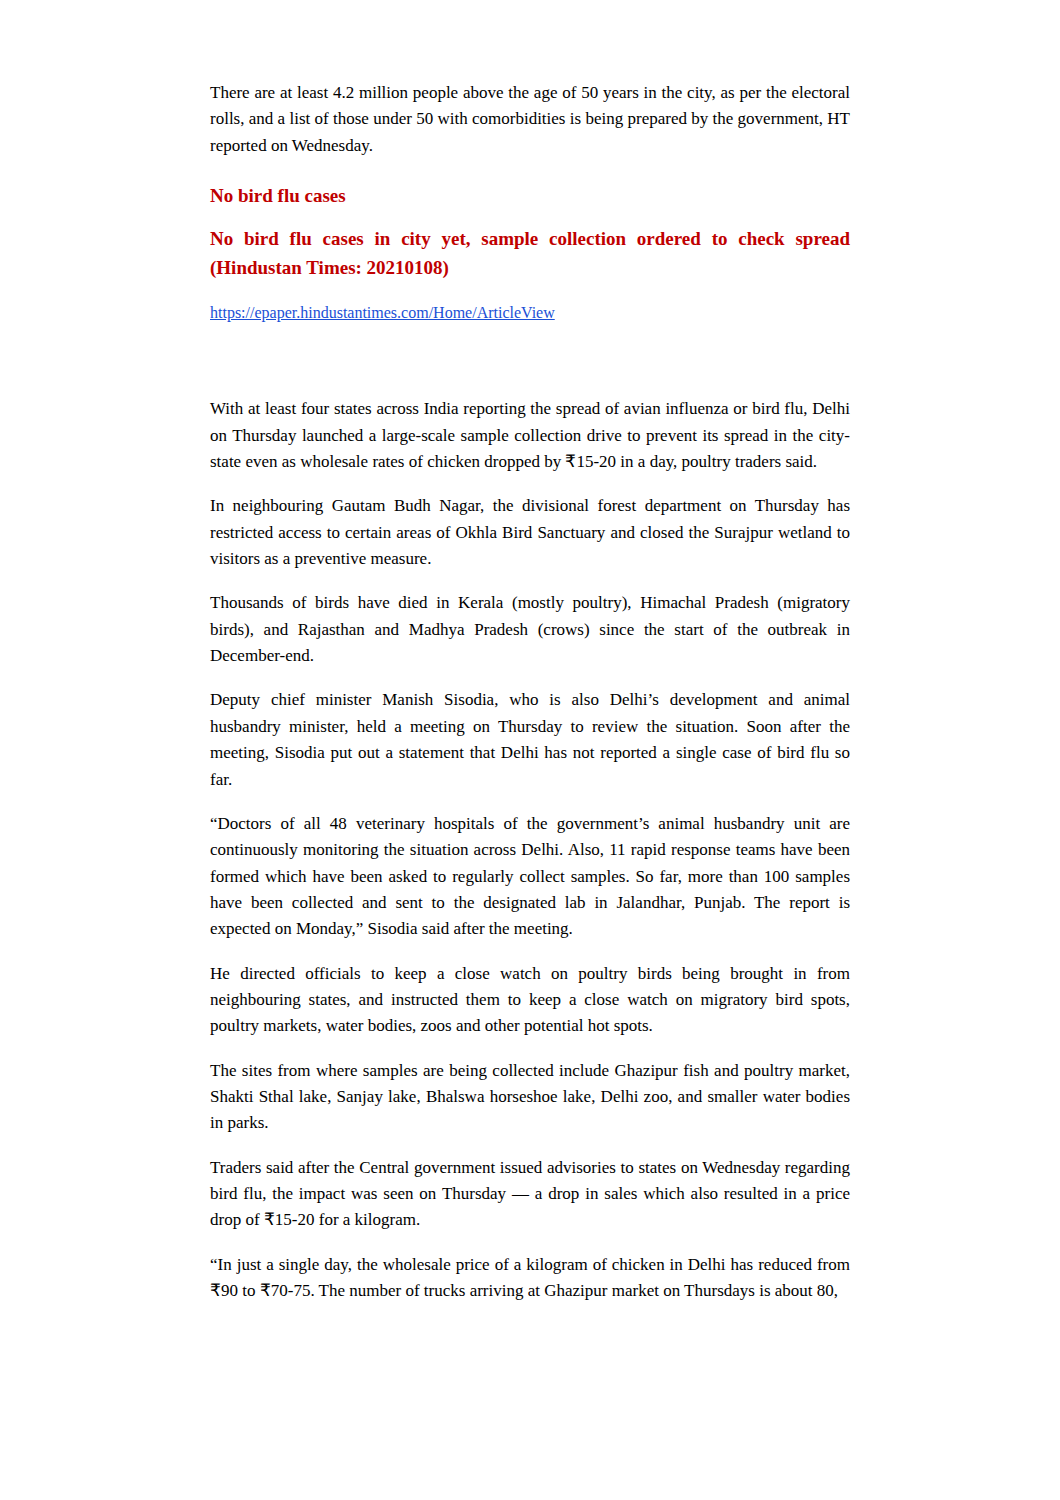There are at least 4.2 million people above the age of 50 years in the city, as per the electoral rolls, and a list of those under 50 with comorbidities is being prepared by the government, HT reported on Wednesday.
No bird flu cases
No bird flu cases in city yet, sample collection ordered to check spread (Hindustan Times: 20210108)
https://epaper.hindustantimes.com/Home/ArticleView
With at least four states across India reporting the spread of avian influenza or bird flu, Delhi on Thursday launched a large-scale sample collection drive to prevent its spread in the city-state even as wholesale rates of chicken dropped by ₹15-20 in a day, poultry traders said.
In neighbouring Gautam Budh Nagar, the divisional forest department on Thursday has restricted access to certain areas of Okhla Bird Sanctuary and closed the Surajpur wetland to visitors as a preventive measure.
Thousands of birds have died in Kerala (mostly poultry), Himachal Pradesh (migratory birds), and Rajasthan and Madhya Pradesh (crows) since the start of the outbreak in December-end.
Deputy chief minister Manish Sisodia, who is also Delhi’s development and animal husbandry minister, held a meeting on Thursday to review the situation. Soon after the meeting, Sisodia put out a statement that Delhi has not reported a single case of bird flu so far.
“Doctors of all 48 veterinary hospitals of the government’s animal husbandry unit are continuously monitoring the situation across Delhi. Also, 11 rapid response teams have been formed which have been asked to regularly collect samples. So far, more than 100 samples have been collected and sent to the designated lab in Jalandhar, Punjab. The report is expected on Monday,” Sisodia said after the meeting.
He directed officials to keep a close watch on poultry birds being brought in from neighbouring states, and instructed them to keep a close watch on migratory bird spots, poultry markets, water bodies, zoos and other potential hot spots.
The sites from where samples are being collected include Ghazipur fish and poultry market, Shakti Sthal lake, Sanjay lake, Bhalswa horseshoe lake, Delhi zoo, and smaller water bodies in parks.
Traders said after the Central government issued advisories to states on Wednesday regarding bird flu, the impact was seen on Thursday — a drop in sales which also resulted in a price drop of ₹15-20 for a kilogram.
“In just a single day, the wholesale price of a kilogram of chicken in Delhi has reduced from ₹90 to ₹70-75. The number of trucks arriving at Ghazipur market on Thursdays is about 80,